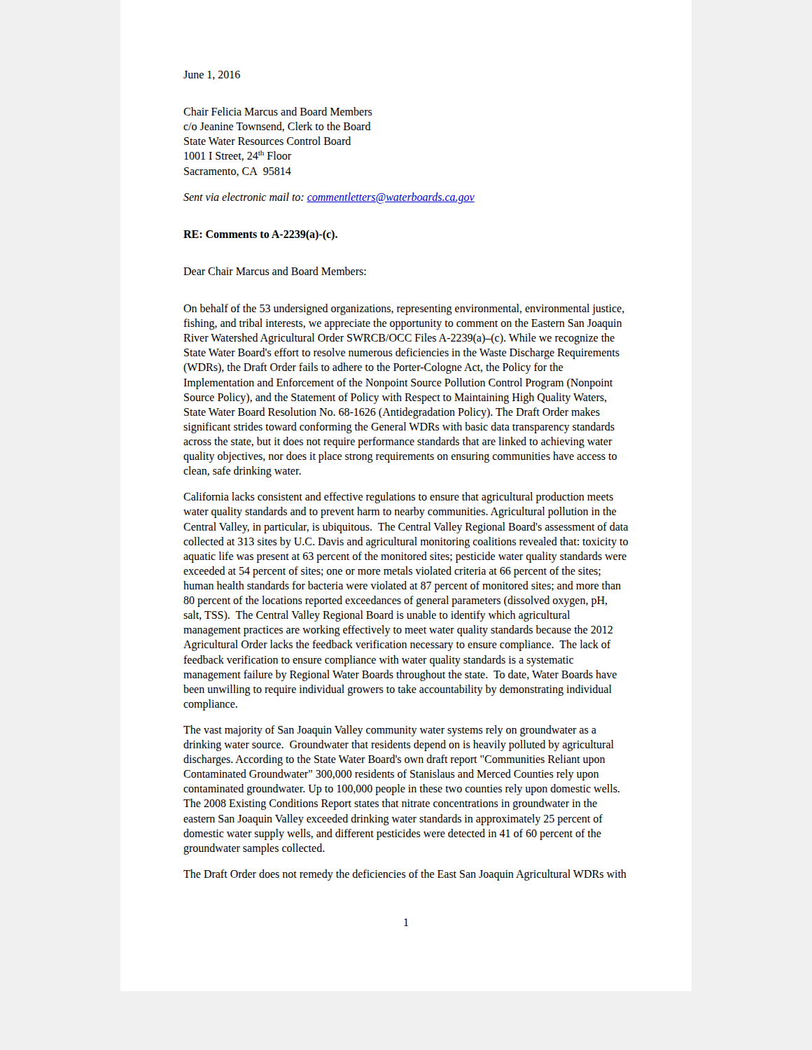June 1, 2016
Chair Felicia Marcus and Board Members c/o Jeanine Townsend, Clerk to the Board State Water Resources Control Board 1001 I Street, 24th Floor Sacramento, CA 95814
Sent via electronic mail to: commentletters@waterboards.ca.gov
RE: Comments to A-2239(a)-(c).
Dear Chair Marcus and Board Members:
On behalf of the 53 undersigned organizations, representing environmental, environmental justice, fishing, and tribal interests, we appreciate the opportunity to comment on the Eastern San Joaquin River Watershed Agricultural Order SWRCB/OCC Files A-2239(a)–(c). While we recognize the State Water Board's effort to resolve numerous deficiencies in the Waste Discharge Requirements (WDRs), the Draft Order fails to adhere to the Porter-Cologne Act, the Policy for the Implementation and Enforcement of the Nonpoint Source Pollution Control Program (Nonpoint Source Policy), and the Statement of Policy with Respect to Maintaining High Quality Waters, State Water Board Resolution No. 68-1626 (Antidegradation Policy). The Draft Order makes significant strides toward conforming the General WDRs with basic data transparency standards across the state, but it does not require performance standards that are linked to achieving water quality objectives, nor does it place strong requirements on ensuring communities have access to clean, safe drinking water.
California lacks consistent and effective regulations to ensure that agricultural production meets water quality standards and to prevent harm to nearby communities. Agricultural pollution in the Central Valley, in particular, is ubiquitous. The Central Valley Regional Board's assessment of data collected at 313 sites by U.C. Davis and agricultural monitoring coalitions revealed that: toxicity to aquatic life was present at 63 percent of the monitored sites; pesticide water quality standards were exceeded at 54 percent of sites; one or more metals violated criteria at 66 percent of the sites; human health standards for bacteria were violated at 87 percent of monitored sites; and more than 80 percent of the locations reported exceedances of general parameters (dissolved oxygen, pH, salt, TSS). The Central Valley Regional Board is unable to identify which agricultural management practices are working effectively to meet water quality standards because the 2012 Agricultural Order lacks the feedback verification necessary to ensure compliance. The lack of feedback verification to ensure compliance with water quality standards is a systematic management failure by Regional Water Boards throughout the state. To date, Water Boards have been unwilling to require individual growers to take accountability by demonstrating individual compliance.
The vast majority of San Joaquin Valley community water systems rely on groundwater as a drinking water source. Groundwater that residents depend on is heavily polluted by agricultural discharges. According to the State Water Board's own draft report "Communities Reliant upon Contaminated Groundwater" 300,000 residents of Stanislaus and Merced Counties rely upon contaminated groundwater. Up to 100,000 people in these two counties rely upon domestic wells. The 2008 Existing Conditions Report states that nitrate concentrations in groundwater in the eastern San Joaquin Valley exceeded drinking water standards in approximately 25 percent of domestic water supply wells, and different pesticides were detected in 41 of 60 percent of the groundwater samples collected.
The Draft Order does not remedy the deficiencies of the East San Joaquin Agricultural WDRs with
1